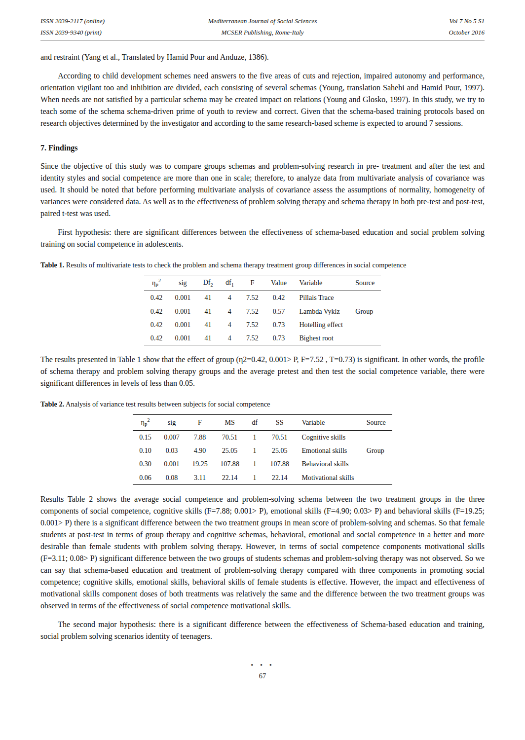| ISSN 2039-2117 (online) | Mediterranean Journal of Social Sciences | Vol 7 No 5 S1 |
| ISSN 2039-9340 (print) | MCSER Publishing, Rome-Italy | October 2016 |
and restraint (Yang et al., Translated by Hamid Pour and Anduze, 1386).
According to child development schemes need answers to the five areas of cuts and rejection, impaired autonomy and performance, orientation vigilant too and inhibition are divided, each consisting of several schemas (Young, translation Sahebi and Hamid Pour, 1997). When needs are not satisfied by a particular schema may be created impact on relations (Young and Glosko, 1997). In this study, we try to teach some of the schema schema-driven prime of youth to review and correct. Given that the schema-based training protocols based on research objectives determined by the investigator and according to the same research-based scheme is expected to around 7 sessions.
7. Findings
Since the objective of this study was to compare groups schemas and problem-solving research in pre- treatment and after the test and identity styles and social competence are more than one in scale; therefore, to analyze data from multivariate analysis of covariance was used. It should be noted that before performing multivariate analysis of covariance assess the assumptions of normality, homogeneity of variances were considered data. As well as to the effectiveness of problem solving therapy and schema therapy in both pre-test and post-test, paired t-test was used.
First hypothesis: there are significant differences between the effectiveness of schema-based education and social problem solving training on social competence in adolescents.
Table 1. Results of multivariate tests to check the problem and schema therapy treatment group differences in social competence
| η P 2 | sig | Df 2 | df 1 | F | Value | Variable | Source |
| --- | --- | --- | --- | --- | --- | --- | --- |
| 0.42 | 0.001 | 41 | 4 | 7.52 | 0.42 | Pillais Trace | |
| 0.42 | 0.001 | 41 | 4 | 7.52 | 0.57 | Lambda Vyklz | Group |
| 0.42 | 0.001 | 41 | 4 | 7.52 | 0.73 | Hotelling effect | |
| 0.42 | 0.001 | 41 | 4 | 7.52 | 0.73 | Bighest root | |
The results presented in Table 1 show that the effect of group (η2=0.42, 0.001> P, F=7.52 , T=0.73) is significant. In other words, the profile of schema therapy and problem solving therapy groups and the average pretest and then test the social competence variable, there were significant differences in levels of less than 0.05.
Table 2. Analysis of variance test results between subjects for social competence
| η P 2 | sig | F | MS | df | SS | Variable | Source |
| --- | --- | --- | --- | --- | --- | --- | --- |
| 0.15 | 0.007 | 7.88 | 70.51 | 1 | 70.51 | Cognitive skills | |
| 0.10 | 0.03 | 4.90 | 25.05 | 1 | 25.05 | Emotional skills | Group |
| 0.30 | 0.001 | 19.25 | 107.88 | 1 | 107.88 | Behavioral skills | |
| 0.06 | 0.08 | 3.11 | 22.14 | 1 | 22.14 | Motivational skills | |
Results Table 2 shows the average social competence and problem-solving schema between the two treatment groups in the three components of social competence, cognitive skills (F=7.88; 0.001> P), emotional skills (F=4.90; 0.03> P) and behavioral skills (F=19.25; 0.001> P) there is a significant difference between the two treatment groups in mean score of problem-solving and schemas. So that female students at post-test in terms of group therapy and cognitive schemas, behavioral, emotional and social competence in a better and more desirable than female students with problem solving therapy. However, in terms of social competence components motivational skills (F=3.11; 0.08> P) significant difference between the two groups of students schemas and problem-solving therapy was not observed. So we can say that schema-based education and treatment of problem-solving therapy compared with three components in promoting social competence; cognitive skills, emotional skills, behavioral skills of female students is effective. However, the impact and effectiveness of motivational skills component doses of both treatments was relatively the same and the difference between the two treatment groups was observed in terms of the effectiveness of social competence motivational skills.
The second major hypothesis: there is a significant difference between the effectiveness of Schema-based education and training, social problem solving scenarios identity of teenagers.
• • •
67